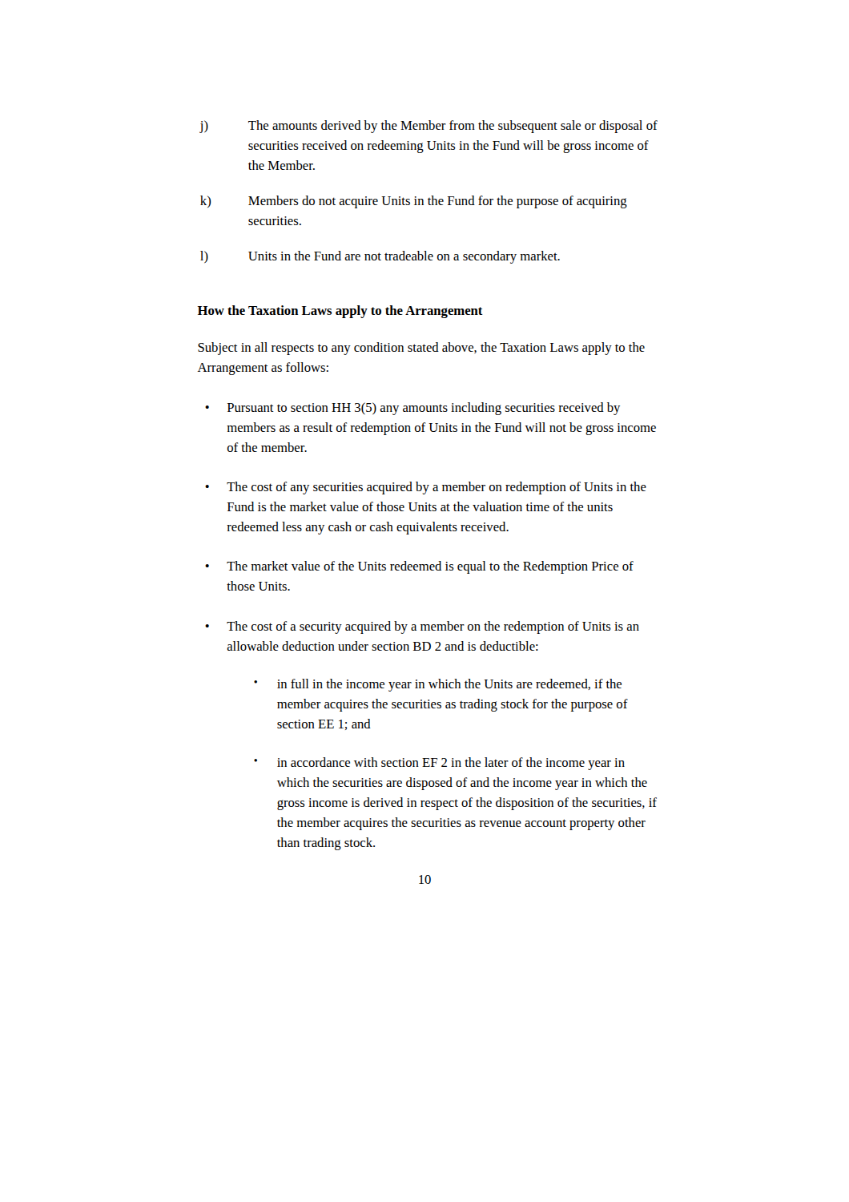j)
The amounts derived by the Member from the subsequent sale or disposal of securities received on redeeming Units in the Fund will be gross income of the Member.
k)
Members do not acquire Units in the Fund for the purpose of acquiring securities.
l)
Units in the Fund are not tradeable on a secondary market.
How the Taxation Laws apply to the Arrangement
Subject in all respects to any condition stated above, the Taxation Laws apply to the Arrangement as follows:
Pursuant to section HH 3(5) any amounts including securities received by members as a result of redemption of Units in the Fund will not be gross income of the member.
The cost of any securities acquired by a member on redemption of Units in the Fund is the market value of those Units at the valuation time of the units redeemed less any cash or cash equivalents received.
The market value of the Units redeemed is equal to the Redemption Price of those Units.
The cost of a security acquired by a member on the redemption of Units is an allowable deduction under section BD 2 and is deductible:
in full in the income year in which the Units are redeemed, if the member acquires the securities as trading stock for the purpose of section EE 1; and
in accordance with section EF 2 in the later of the income year in which the securities are disposed of and the income year in which the gross income is derived in respect of the disposition of the securities, if the member acquires the securities as revenue account property other than trading stock.
10